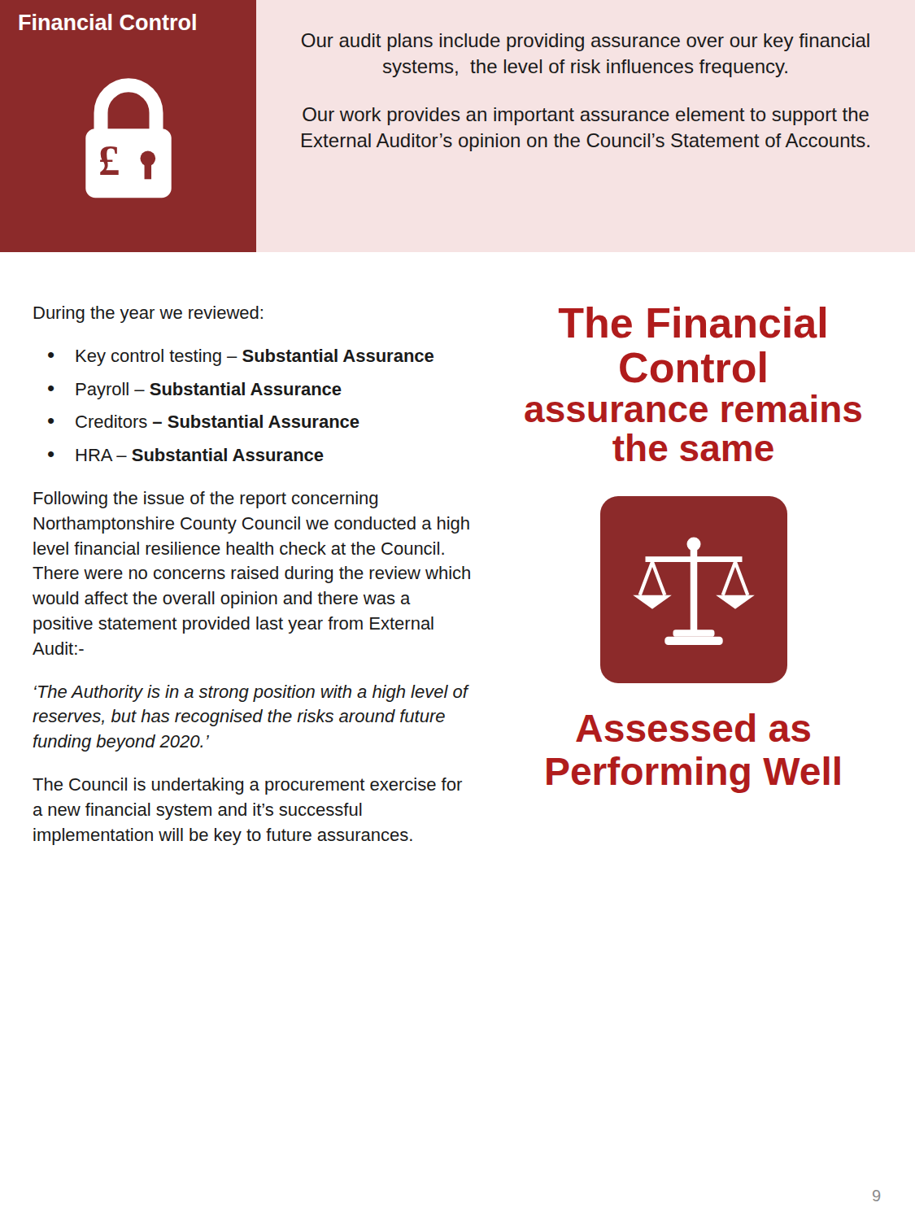Financial Control
£
Our audit plans include providing assurance over our key financial systems, the level of risk influences frequency.
Our work provides an important assurance element to support the External Auditor’s opinion on the Council’s Statement of Accounts.
During the year we reviewed:
Key control testing – Substantial Assurance
Payroll – Substantial Assurance
Creditors – Substantial Assurance
HRA – Substantial Assurance
Following the issue of the report concerning Northamptonshire County Council we conducted a high level financial resilience health check at the Council. There were no concerns raised during the review which would affect the overall opinion and there was a positive statement provided last year from External Audit:-
‘The Authority is in a strong position with a high level of reserves, but has recognised the risks around future funding beyond 2020.’
The Council is undertaking a procurement exercise for a new financial system and it’s successful implementation will be key to future assurances.
The Financial Controlassurance remains the same
Assessed as Performing Well
9